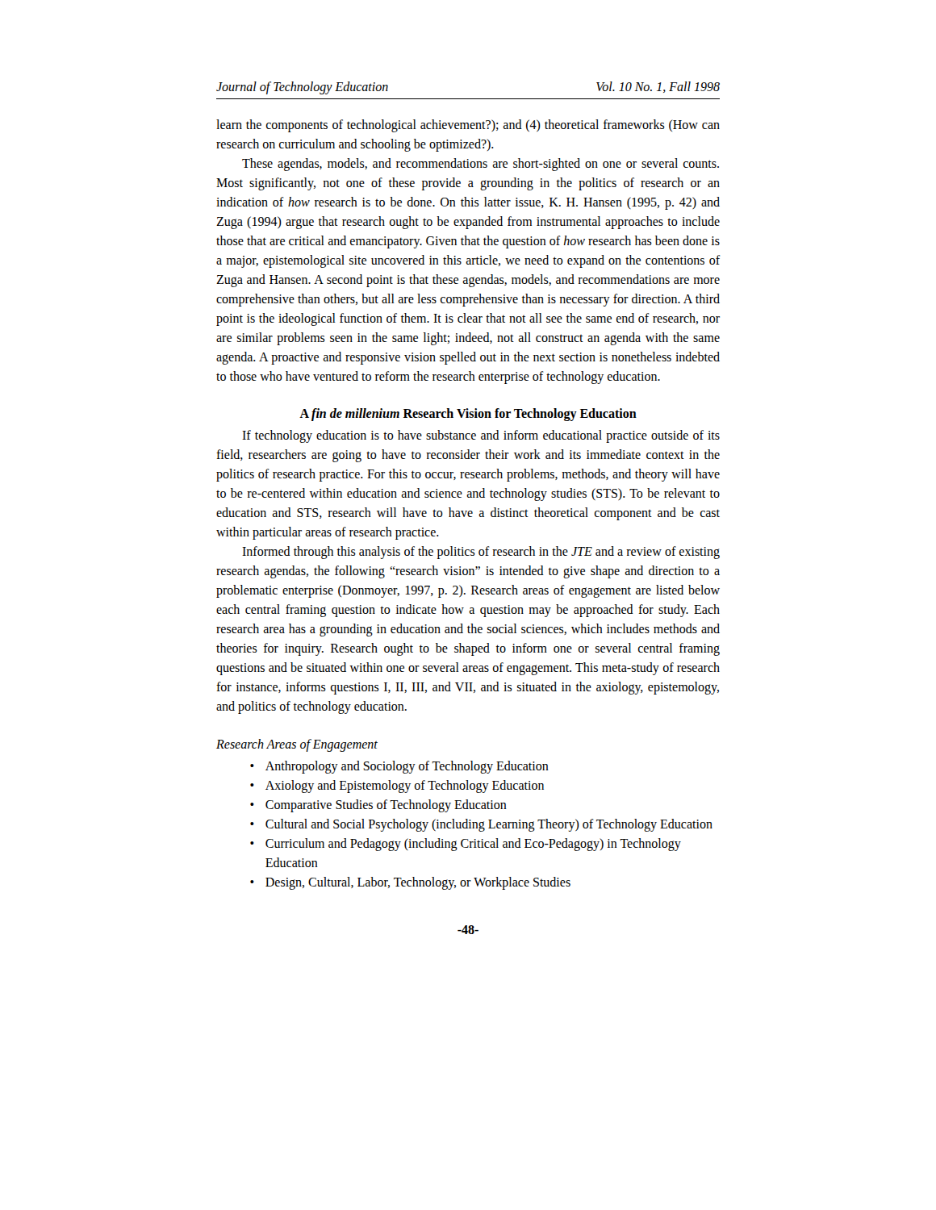Journal of Technology Education Vol. 10 No. 1, Fall 1998
learn the components of technological achievement?); and (4) theoretical frameworks (How can research on curriculum and schooling be optimized?).
These agendas, models, and recommendations are short-sighted on one or several counts. Most significantly, not one of these provide a grounding in the politics of research or an indication of how research is to be done. On this latter issue, K. H. Hansen (1995, p. 42) and Zuga (1994) argue that research ought to be expanded from instrumental approaches to include those that are critical and emancipatory. Given that the question of how research has been done is a major, epistemological site uncovered in this article, we need to expand on the contentions of Zuga and Hansen. A second point is that these agendas, models, and recommendations are more comprehensive than others, but all are less comprehensive than is necessary for direction. A third point is the ideological function of them. It is clear that not all see the same end of research, nor are similar problems seen in the same light; indeed, not all construct an agenda with the same agenda. A proactive and responsive vision spelled out in the next section is nonetheless indebted to those who have ventured to reform the research enterprise of technology education.
A fin de millenium Research Vision for Technology Education
If technology education is to have substance and inform educational practice outside of its field, researchers are going to have to reconsider their work and its immediate context in the politics of research practice. For this to occur, research problems, methods, and theory will have to be re-centered within education and science and technology studies (STS). To be relevant to education and STS, research will have to have a distinct theoretical component and be cast within particular areas of research practice.
Informed through this analysis of the politics of research in the JTE and a review of existing research agendas, the following “research vision” is intended to give shape and direction to a problematic enterprise (Donmoyer, 1997, p. 2). Research areas of engagement are listed below each central framing question to indicate how a question may be approached for study. Each research area has a grounding in education and the social sciences, which includes methods and theories for inquiry. Research ought to be shaped to inform one or several central framing questions and be situated within one or several areas of engagement. This meta-study of research for instance, informs questions I, II, III, and VII, and is situated in the axiology, epistemology, and politics of technology education.
Research Areas of Engagement
Anthropology and Sociology of Technology Education
Axiology and Epistemology of Technology Education
Comparative Studies of Technology Education
Cultural and Social Psychology (including Learning Theory) of Technology Education
Curriculum and Pedagogy (including Critical and Eco-Pedagogy) in Technology Education
Design, Cultural, Labor, Technology, or Workplace Studies
-48-